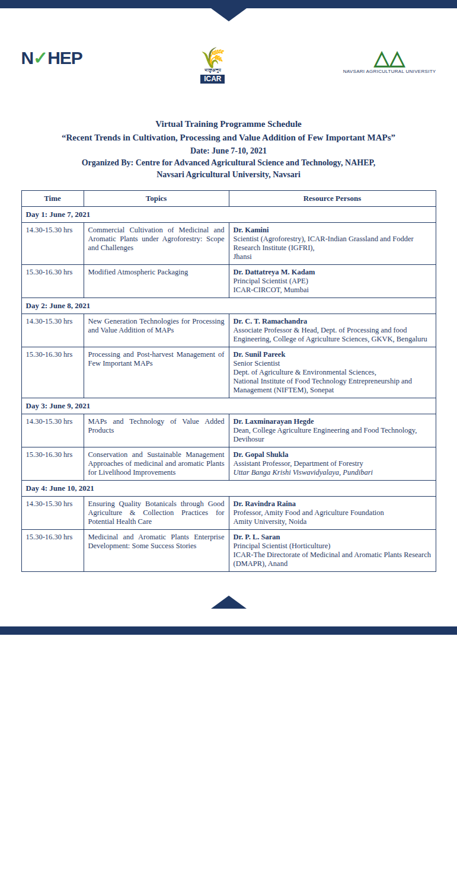N✓HEP
🌾
भाकृअनुप ICAR
△△
NAVSARI AGRICULTURAL UNIVERSITY
Virtual Training Programme Schedule
“Recent Trends in Cultivation, Processing and Value Addition of Few Important MAPs”
Date: June 7-10, 2021
Organized By: Centre for Advanced Agricultural Science and Technology, NAHEP,
Navsari Agricultural University, Navsari
| Time | Topics | Resource Persons |
| --- | --- | --- |
| Day 1: June 7, 2021 |
| 14.30-15.30 hrs | Commercial Cultivation of Medicinal and Aromatic Plants under Agroforestry: Scope and Challenges | Dr. Kamini Scientist (Agroforestry), ICAR-Indian Grassland and Fodder Research Institute (IGFRI), Jhansi |
| 15.30-16.30 hrs | Modified Atmospheric Packaging | Dr. Dattatreya M. Kadam Principal Scientist (APE) ICAR-CIRCOT, Mumbai |
| Day 2: June 8, 2021 |
| 14.30-15.30 hrs | New Generation Technologies for Processing and Value Addition of MAPs | Dr. C. T. Ramachandra Associate Professor & Head, Dept. of Processing and food Engineering, College of Agriculture Sciences, GKVK, Bengaluru |
| 15.30-16.30 hrs | Processing and Post-harvest Management of Few Important MAPs | Dr. Sunil Pareek Senior Scientist Dept. of Agriculture & Environmental Sciences, National Institute of Food Technology Entrepreneurship and Management (NIFTEM), Sonepat |
| Day 3: June 9, 2021 |
| 14.30-15.30 hrs | MAPs and Technology of Value Added Products | Dr. Laxminarayan Hegde Dean, College Agriculture Engineering and Food Technology, Devihosur |
| 15.30-16.30 hrs | Conservation and Sustainable Management Approaches of medicinal and aromatic Plants for Livelihood Improvements | Dr. Gopal Shukla Assistant Professor, Department of Forestry Uttar Banga Krishi Viswavidyalaya, Pundibari |
| Day 4: June 10, 2021 |
| 14.30-15.30 hrs | Ensuring Quality Botanicals through Good Agriculture & Collection Practices for Potential Health Care | Dr. Ravindra Raina Professor, Amity Food and Agriculture Foundation Amity University, Noida |
| 15.30-16.30 hrs | Medicinal and Aromatic Plants Enterprise Development: Some Success Stories | Dr. P. L. Saran Principal Scientist (Horticulture) ICAR-The Directorate of Medicinal and Aromatic Plants Research (DMAPR), Anand |